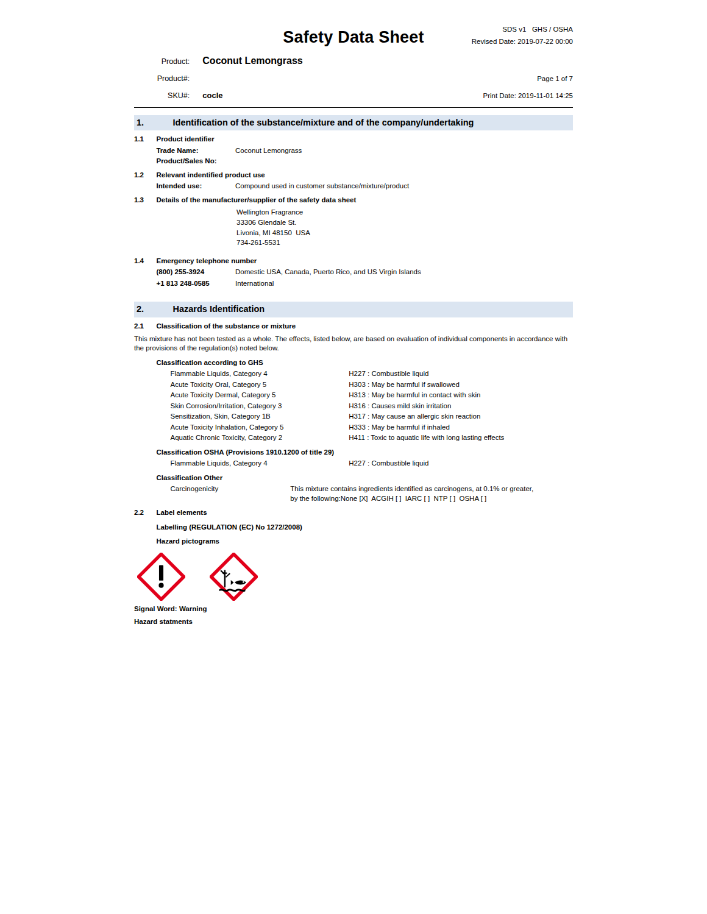SDS v1 GHS / OSHA
Revised Date: 2019-07-22 00:00
Safety Data Sheet
Product:
Coconut Lemongrass
Product#:
Page 1 of 7
SKU#:
cocle
Print Date: 2019-11-01 14:25
1.
Identification of the substance/mixture and of the company/undertaking
1.1 Product identifier
Trade Name:
Coconut Lemongrass
Product/Sales No:
1.2 Relevant indentified product use
Intended use:
Compound used in customer substance/mixture/product
1.3 Details of the manufacturer/supplier of the safety data sheet
Wellington Fragrance
33306 Glendale St.
Livonia, MI 48150 USA
734-261-5531
1.4 Emergency telephone number
(800) 255-3924
Domestic USA, Canada, Puerto Rico, and US Virgin Islands
+1 813 248-0585
International
2.
Hazards Identification
2.1 Classification of the substance or mixture
This mixture has not been tested as a whole. The effects, listed below, are based on evaluation of individual components in accordance with the provisions of the regulation(s) noted below.
Classification according to GHS
Flammable Liquids, Category 4
H227 : Combustible liquid
Acute Toxicity Oral, Category 5
H303 : May be harmful if swallowed
Acute Toxicity Dermal, Category 5
H313 : May be harmful in contact with skin
Skin Corrosion/Irritation, Category 3
H316 : Causes mild skin irritation
Sensitization, Skin, Category 1B
H317 : May cause an allergic skin reaction
Acute Toxicity Inhalation, Category 5
H333 : May be harmful if inhaled
Aquatic Chronic Toxicity, Category 2
H411 : Toxic to aquatic life with long lasting effects
Classification OSHA (Provisions 1910.1200 of title 29)
Flammable Liquids, Category 4
H227 : Combustible liquid
Classification Other
Carcinogenicity
This mixture contains ingredients identified as carcinogens, at 0.1% or greater,
by the following:None [X] ACGIH [ ] IARC [ ] NTP [ ] OSHA [ ]
2.2 Label elements
Labelling (REGULATION (EC) No 1272/2008)
Hazard pictograms
Signal Word: Warning
Hazard statments